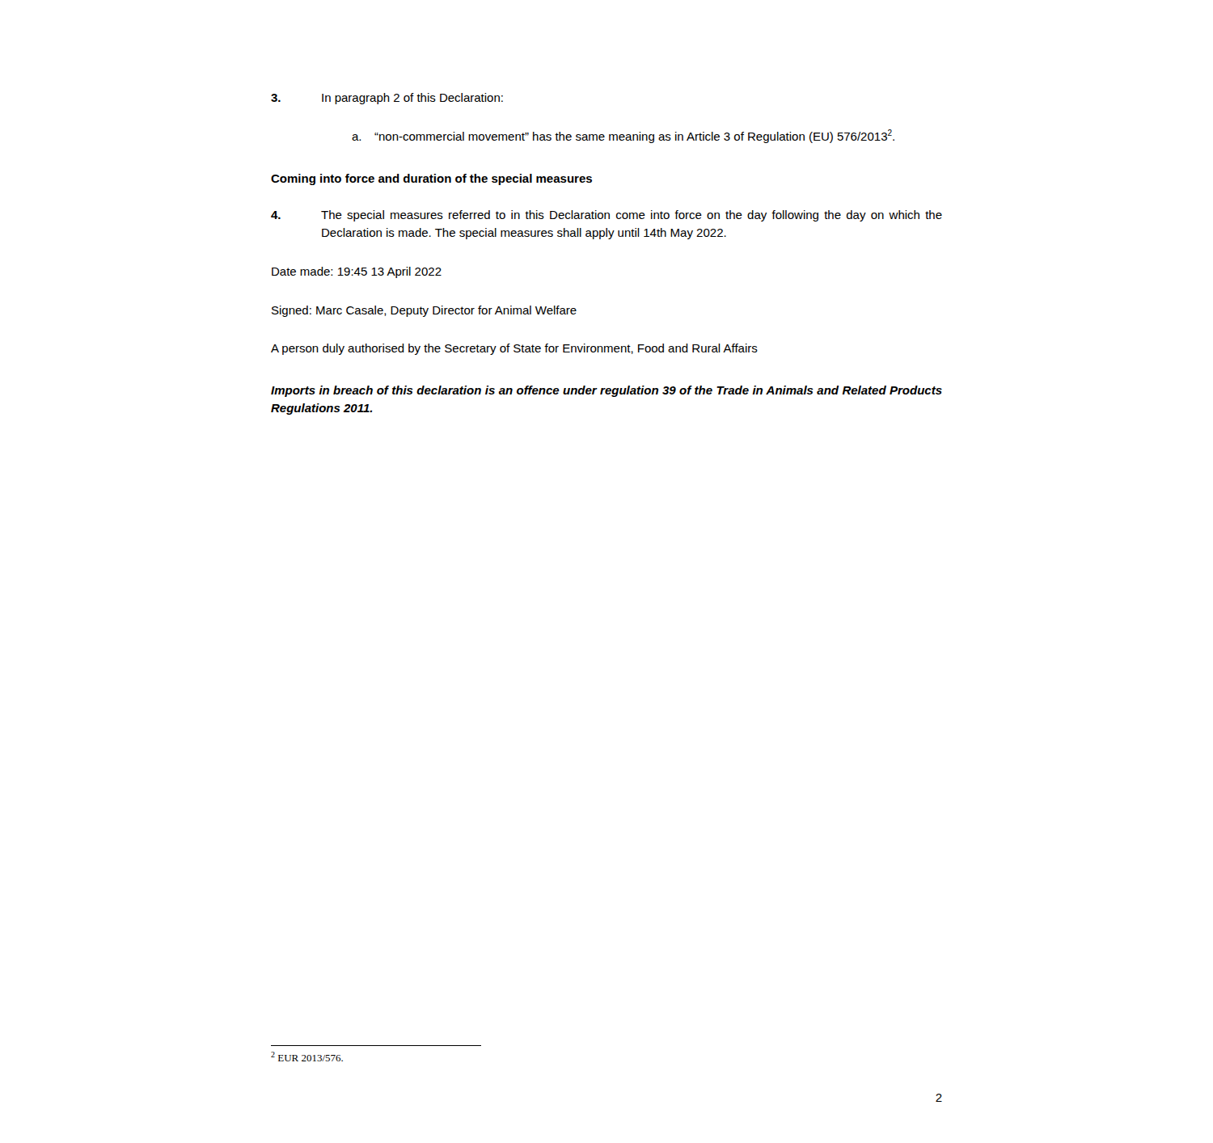3.
In paragraph 2 of this Declaration:
a.
“non-commercial movement” has the same meaning as in Article 3 of Regulation (EU) 576/20132.
Coming into force and duration of the special measures
4.
The special measures referred to in this Declaration come into force on the day following the day on which the Declaration is made. The special measures shall apply until 14th May 2022.
Date made: 19:45 13 April 2022
Signed: Marc Casale, Deputy Director for Animal Welfare
A person duly authorised by the Secretary of State for Environment, Food and Rural Affairs
Imports in breach of this declaration is an offence under regulation 39 of the Trade in Animals and Related Products Regulations 2011.
2 EUR 2013/576.
2